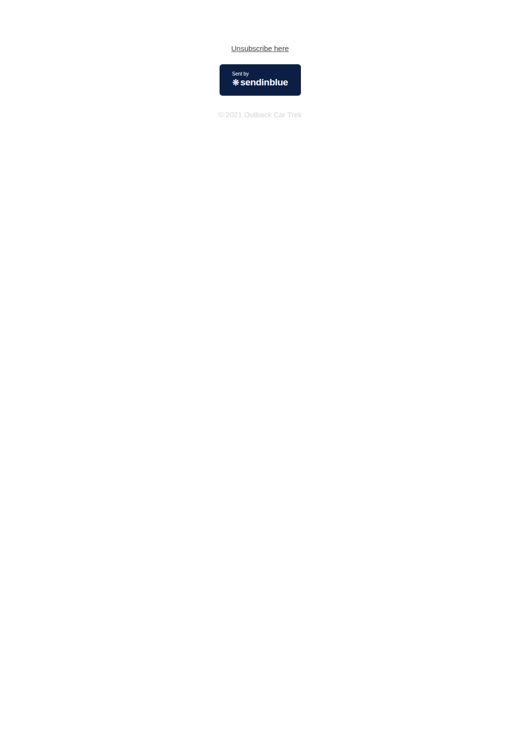Unsubscribe here
Sent by ❊sendinblue
© 2021 Outback Car Trek